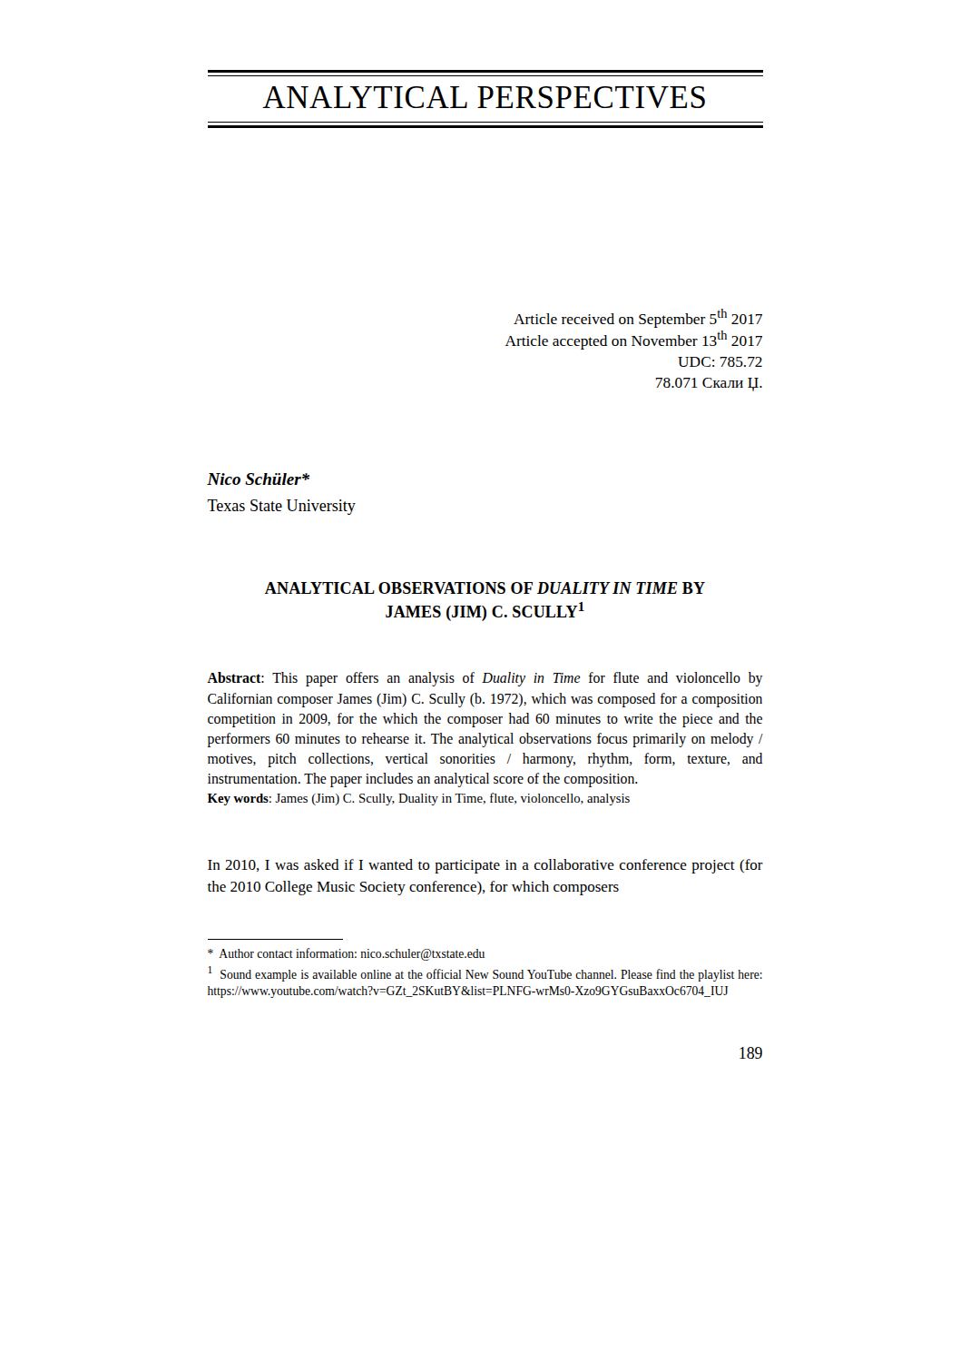ANALYTICAL PERSPECTIVES
Article received on September 5th 2017
Article accepted on November 13th 2017
UDC: 785.72
78.071 Скали Џ.
Nico Schüler*
Texas State University
ANALYTICAL OBSERVATIONS OF DUALITY IN TIME BY
JAMES (JIM) C. SCULLY1
Abstract: This paper offers an analysis of Duality in Time for flute and violoncello by Californian composer James (Jim) C. Scully (b. 1972), which was composed for a composition competition in 2009, for the which the composer had 60 minutes to write the piece and the performers 60 minutes to rehearse it. The analytical observations focus primarily on melody / motives, pitch collections, vertical sonorities / harmony, rhythm, form, texture, and instrumentation. The paper includes an analytical score of the composition.
Key words: James (Jim) C. Scully, Duality in Time, flute, violoncello, analysis
In 2010, I was asked if I wanted to participate in a collaborative conference project (for the 2010 College Music Society conference), for which composers
* Author contact information: nico.schuler@txstate.edu
1 Sound example is available online at the official New Sound YouTube channel. Please find the playlist here: https://www.youtube.com/watch?v=GZt_2SKutBY&list=PLNFG-wrMs0-Xzo9GYGsuBaxxOc6704_IUJ
189